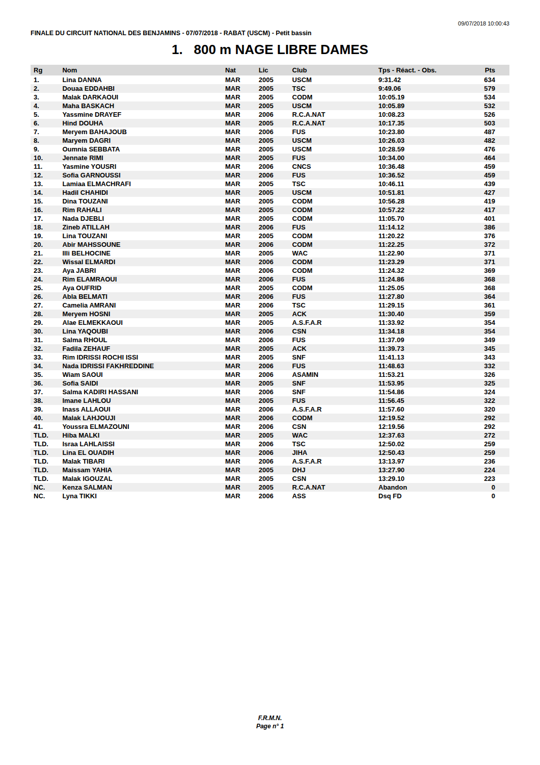09/07/2018 10:00:43
FINALE DU CIRCUIT NATIONAL DES BENJAMINS - 07/07/2018 - RABAT (USCM) - Petit bassin
1. 800 m NAGE LIBRE DAMES
| Rg | Nom | Nat | Lic | Club | Tps - Réact. - Obs. | Pts |
| --- | --- | --- | --- | --- | --- | --- |
| 1. | Lina DANNA | MAR | 2005 | USCM | 9:31.42 | 634 |
| 2. | Douaa EDDAHBI | MAR | 2005 | TSC | 9:49.06 | 579 |
| 3. | Malak DARKAOUI | MAR | 2005 | CODM | 10:05.19 | 534 |
| 4. | Maha BASKACH | MAR | 2005 | USCM | 10:05.89 | 532 |
| 5. | Yassmine DRAYEF | MAR | 2006 | R.C.A.NAT | 10:08.23 | 526 |
| 6. | Hind DOUHA | MAR | 2005 | R.C.A.NAT | 10:17.35 | 503 |
| 7. | Meryem BAHAJOUB | MAR | 2006 | FUS | 10:23.80 | 487 |
| 8. | Maryem DAGRI | MAR | 2005 | USCM | 10:26.03 | 482 |
| 9. | Oumnia SEBBATA | MAR | 2005 | USCM | 10:28.59 | 476 |
| 10. | Jennate RIMI | MAR | 2005 | FUS | 10:34.00 | 464 |
| 11. | Yasmine YOUSRI | MAR | 2006 | CNCS | 10:36.48 | 459 |
| 12. | Sofia GARNOUSSI | MAR | 2006 | FUS | 10:36.52 | 459 |
| 13. | Lamiaa ELMACHRAFI | MAR | 2005 | TSC | 10:46.11 | 439 |
| 14. | Hadil CHAHIDI | MAR | 2005 | USCM | 10:51.81 | 427 |
| 15. | Dina TOUZANI | MAR | 2005 | CODM | 10:56.28 | 419 |
| 16. | Rim RAHALI | MAR | 2005 | CODM | 10:57.22 | 417 |
| 17. | Nada DJEBLI | MAR | 2005 | CODM | 11:05.70 | 401 |
| 18. | Zineb ATILLAH | MAR | 2006 | FUS | 11:14.12 | 386 |
| 19. | Lina TOUZANI | MAR | 2005 | CODM | 11:20.22 | 376 |
| 20. | Abir MAHSSOUNE | MAR | 2006 | CODM | 11:22.25 | 372 |
| 21. | Illi BELHOCINE | MAR | 2005 | WAC | 11:22.90 | 371 |
| 22. | Wissal ELMARDI | MAR | 2006 | CODM | 11:23.29 | 371 |
| 23. | Aya JABRI | MAR | 2006 | CODM | 11:24.32 | 369 |
| 24. | Rim ELAMRAOUI | MAR | 2006 | FUS | 11:24.86 | 368 |
| 25. | Aya OUFRID | MAR | 2005 | CODM | 11:25.05 | 368 |
| 26. | Abla BELMATI | MAR | 2006 | FUS | 11:27.80 | 364 |
| 27. | Camelia AMRANI | MAR | 2006 | TSC | 11:29.15 | 361 |
| 28. | Meryem HOSNI | MAR | 2005 | ACK | 11:30.40 | 359 |
| 29. | Alae ELMEKKAOUI | MAR | 2005 | A.S.F.A.R | 11:33.92 | 354 |
| 30. | Lina YAQOUBI | MAR | 2006 | CSN | 11:34.18 | 354 |
| 31. | Salma RHOUL | MAR | 2006 | FUS | 11:37.09 | 349 |
| 32. | Fadila ZEHAUF | MAR | 2005 | ACK | 11:39.73 | 345 |
| 33. | Rim IDRISSI ROCHI ISSI | MAR | 2005 | SNF | 11:41.13 | 343 |
| 34. | Nada IDRISSI FAKHREDDINE | MAR | 2006 | FUS | 11:48.63 | 332 |
| 35. | Wiam SAOUI | MAR | 2006 | ASAMIN | 11:53.21 | 326 |
| 36. | Sofia SAIDI | MAR | 2005 | SNF | 11:53.95 | 325 |
| 37. | Salma KADIRI HASSANI | MAR | 2006 | SNF | 11:54.86 | 324 |
| 38. | Imane LAHLOU | MAR | 2005 | FUS | 11:56.45 | 322 |
| 39. | Inass ALLAOUI | MAR | 2006 | A.S.F.A.R | 11:57.60 | 320 |
| 40. | Malak LAHJOUJI | MAR | 2006 | CODM | 12:19.52 | 292 |
| 41. | Youssra ELMAZOUNI | MAR | 2006 | CSN | 12:19.56 | 292 |
| TLD. | Hiba MALKI | MAR | 2005 | WAC | 12:37.63 | 272 |
| TLD. | Israa LAHLAISSI | MAR | 2006 | TSC | 12:50.02 | 259 |
| TLD. | Lina EL OUADIH | MAR | 2006 | JIHA | 12:50.43 | 259 |
| TLD. | Malak TIBARI | MAR | 2006 | A.S.F.A.R | 13:13.97 | 236 |
| TLD. | Maissam YAHIA | MAR | 2005 | DHJ | 13:27.90 | 224 |
| TLD. | Malak IGOUZAL | MAR | 2005 | CSN | 13:29.10 | 223 |
| NC. | Kenza SALMAN | MAR | 2005 | R.C.A.NAT | Abandon | 0 |
| NC. | Lyna TIKKI | MAR | 2006 | ASS | Dsq FD | 0 |
F.R.M.N.
Page n° 1